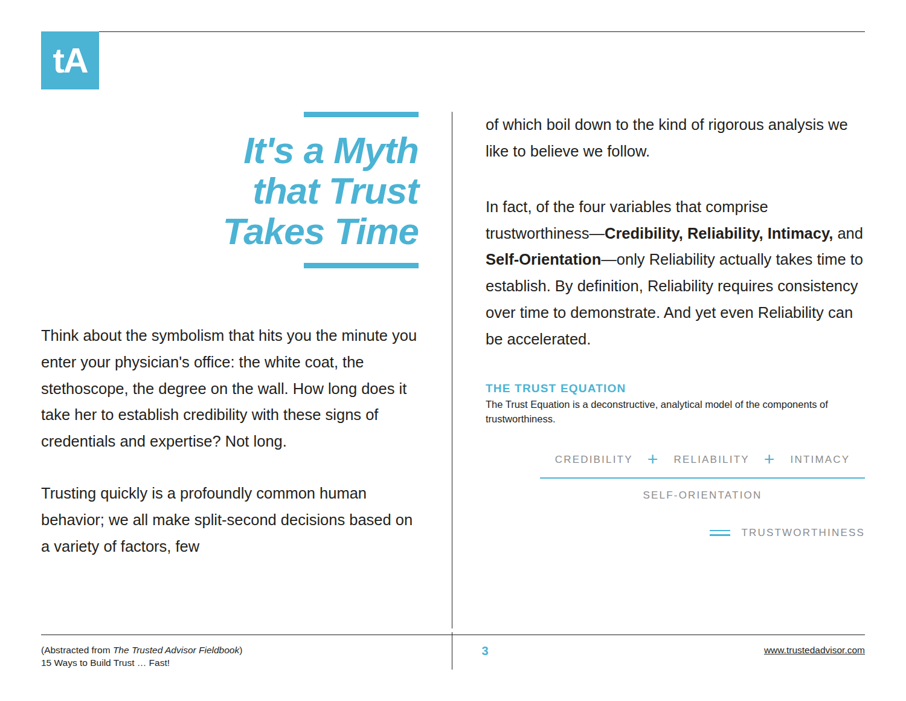tA
It's a Myth
that Trust
Takes Time
Think about the symbolism that hits you the minute you enter your physician's office: the white coat, the stethoscope, the degree on the wall. How long does it take her to establish credibility with these signs of credentials and expertise? Not long.
Trusting quickly is a profoundly common human behavior; we all make split-second decisions based on a variety of factors, few
of which boil down to the kind of rigorous analysis we like to believe we follow.
In fact, of the four variables that comprise trustworthiness—Credibility, Reliability, Intimacy, and Self-Orientation—only Reliability actually takes time to establish. By definition, Reliability requires consistency over time to demonstrate. And yet even Reliability can be accelerated.
THE TRUST EQUATION
The Trust Equation is a deconstructive, analytical model of the components of trustworthiness.
CREDIBILITY + RELIABILITY + INTIMACY
SELF-ORIENTATION
TRUSTWORTHINESS
(Abstracted from The Trusted Advisor Fieldbook)
15 Ways to Build Trust … Fast!
3
www.trustedadvisor.com